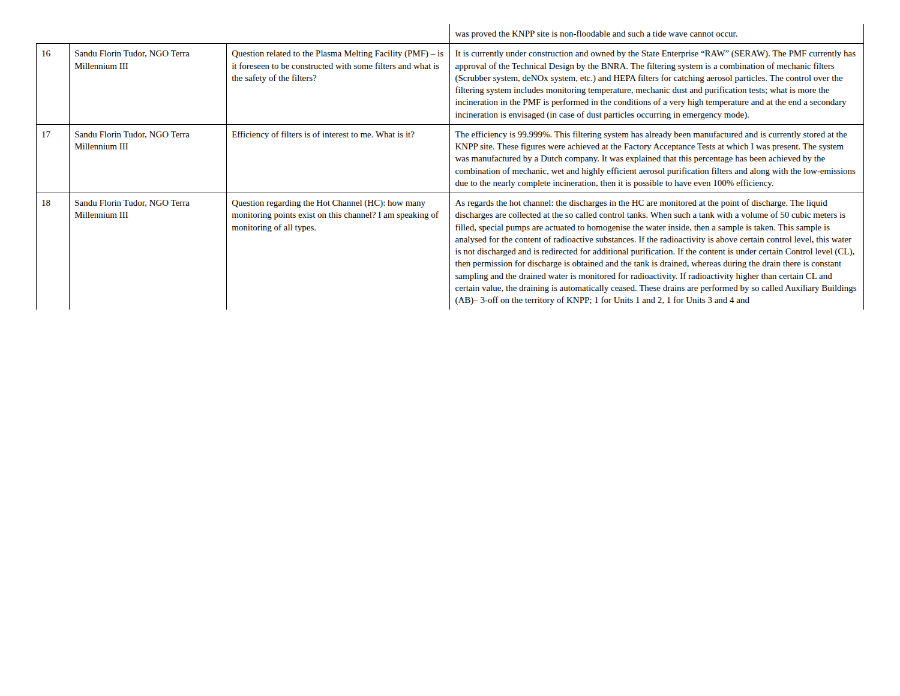| | | | was proved the KNPP site is non-floodable and such a tide wave cannot occur. |
| 16 | Sandu Florin Tudor, NGO Terra Millennium III | Question related to the Plasma Melting Facility (PMF) – is it foreseen to be constructed with some filters and what is the safety of the filters? | It is currently under construction and owned by the State Enterprise “RAW” (SERAW). The PMF currently has approval of the Technical Design by the BNRA. The filtering system is a combination of mechanic filters (Scrubber system, deNOx system, etc.) and HEPA filters for catching aerosol particles. The control over the filtering system includes monitoring temperature, mechanic dust and purification tests; what is more the incineration in the PMF is performed in the conditions of a very high temperature and at the end a secondary incineration is envisaged (in case of dust particles occurring in emergency mode). |
| 17 | Sandu Florin Tudor, NGO Terra Millennium III | Efficiency of filters is of interest to me. What is it? | The efficiency is 99.999%. This filtering system has already been manufactured and is currently stored at the KNPP site. These figures were achieved at the Factory Acceptance Tests at which I was present. The system was manufactured by a Dutch company. It was explained that this percentage has been achieved by the combination of mechanic, wet and highly efficient aerosol purification filters and along with the low-emissions due to the nearly complete incineration, then it is possible to have even 100% efficiency. |
| 18 | Sandu Florin Tudor, NGO Terra Millennium III | Question regarding the Hot Channel (HC): how many monitoring points exist on this channel? I am speaking of monitoring of all types. | As regards the hot channel: the discharges in the HC are monitored at the point of discharge. The liquid discharges are collected at the so called control tanks. When such a tank with a volume of 50 cubic meters is filled, special pumps are actuated to homogenise the water inside, then a sample is taken. This sample is analysed for the content of radioactive substances. If the radioactivity is above certain control level, this water is not discharged and is redirected for additional purification. If the content is under certain Control level (CL), then permission for discharge is obtained and the tank is drained, whereas during the drain there is constant sampling and the drained water is monitored for radioactivity. If radioactivity higher than certain CL and certain value, the draining is automatically ceased. These drains are performed by so called Auxiliary Buildings (AB)– 3-off on the territory of KNPP; 1 for Units 1 and 2, 1 for Units 3 and 4 and |